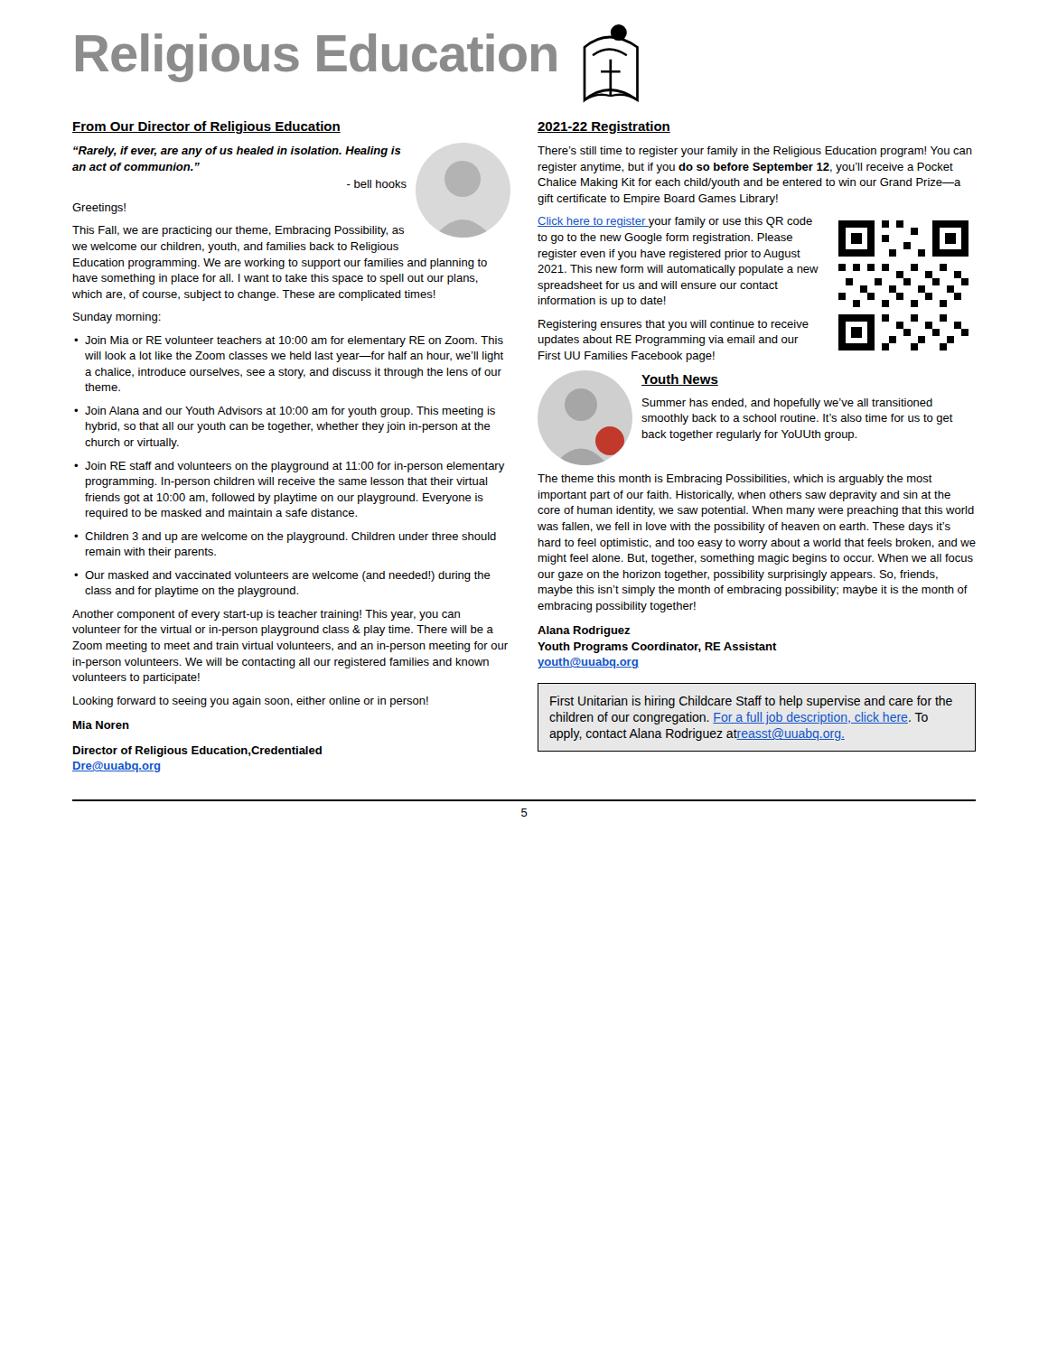Religious Education
From Our Director of Religious Education
“Rarely, if ever, are any of us healed in isolation. Healing is an act of communion.”
- bell hooks
Greetings!
This Fall, we are practicing our theme, Embracing Possibility, as we welcome our children, youth, and families back to Religious Education programming. We are working to support our families and planning to have something in place for all. I want to take this space to spell out our plans, which are, of course, subject to change. These are complicated times!
Sunday morning:
Join Mia or RE volunteer teachers at 10:00 am for elementary RE on Zoom. This will look a lot like the Zoom classes we held last year—for half an hour, we’ll light a chalice, introduce ourselves, see a story, and discuss it through the lens of our theme.
Join Alana and our Youth Advisors at 10:00 am for youth group. This meeting is hybrid, so that all our youth can be together, whether they join in-person at the church or virtually.
Join RE staff and volunteers on the playground at 11:00 for in-person elementary programming. In-person children will receive the same lesson that their virtual friends got at 10:00 am, followed by playtime on our playground. Everyone is required to be masked and maintain a safe distance.
Children 3 and up are welcome on the playground. Children under three should remain with their parents.
Our masked and vaccinated volunteers are welcome (and needed!) during the class and for playtime on the playground.
Another component of every start-up is teacher training! This year, you can volunteer for the virtual or in-person playground class & play time. There will be a Zoom meeting to meet and train virtual volunteers, and an in-person meeting for our in-person volunteers. We will be contacting all our registered families and known volunteers to participate!
Looking forward to seeing you again soon, either online or in person!
Mia Noren
Director of Religious Education,Credentialed
Dre@uuabq.org
2021-22 Registration
There’s still time to register your family in the Religious Education program! You can register anytime, but if you do so before September 12, you’ll receive a Pocket Chalice Making Kit for each child/youth and be entered to win our Grand Prize—a gift certificate to Empire Board Games Library!
Click here to register your family or use this QR code to go to the new Google form registration. Please register even if you have registered prior to August 2021. This new form will automatically populate a new spreadsheet for us and will ensure our contact information is up to date!
Registering ensures that you will continue to receive updates about RE Programming via email and our First UU Families Facebook page!
Youth News
Summer has ended, and hopefully we’ve all transitioned smoothly back to a school routine. It’s also time for us to get back together regularly for YoUUth group.
The theme this month is Embracing Possibilities, which is arguably the most important part of our faith. Historically, when others saw depravity and sin at the core of human identity, we saw potential. When many were preaching that this world was fallen, we fell in love with the possibility of heaven on earth. These days it’s hard to feel optimistic, and too easy to worry about a world that feels broken, and we might feel alone. But, together, something magic begins to occur. When we all focus our gaze on the horizon together, possibility surprisingly appears. So, friends, maybe this isn’t simply the month of embracing possibility; maybe it is the month of embracing possibility together!
Alana Rodriguez
Youth Programs Coordinator, RE Assistant
youth@uuabq.org
First Unitarian is hiring Childcare Staff to help supervise and care for the children of our congregation. For a full job description, click here. To apply, contact Alana Rodriguez atreasst@uuabq.org.
5